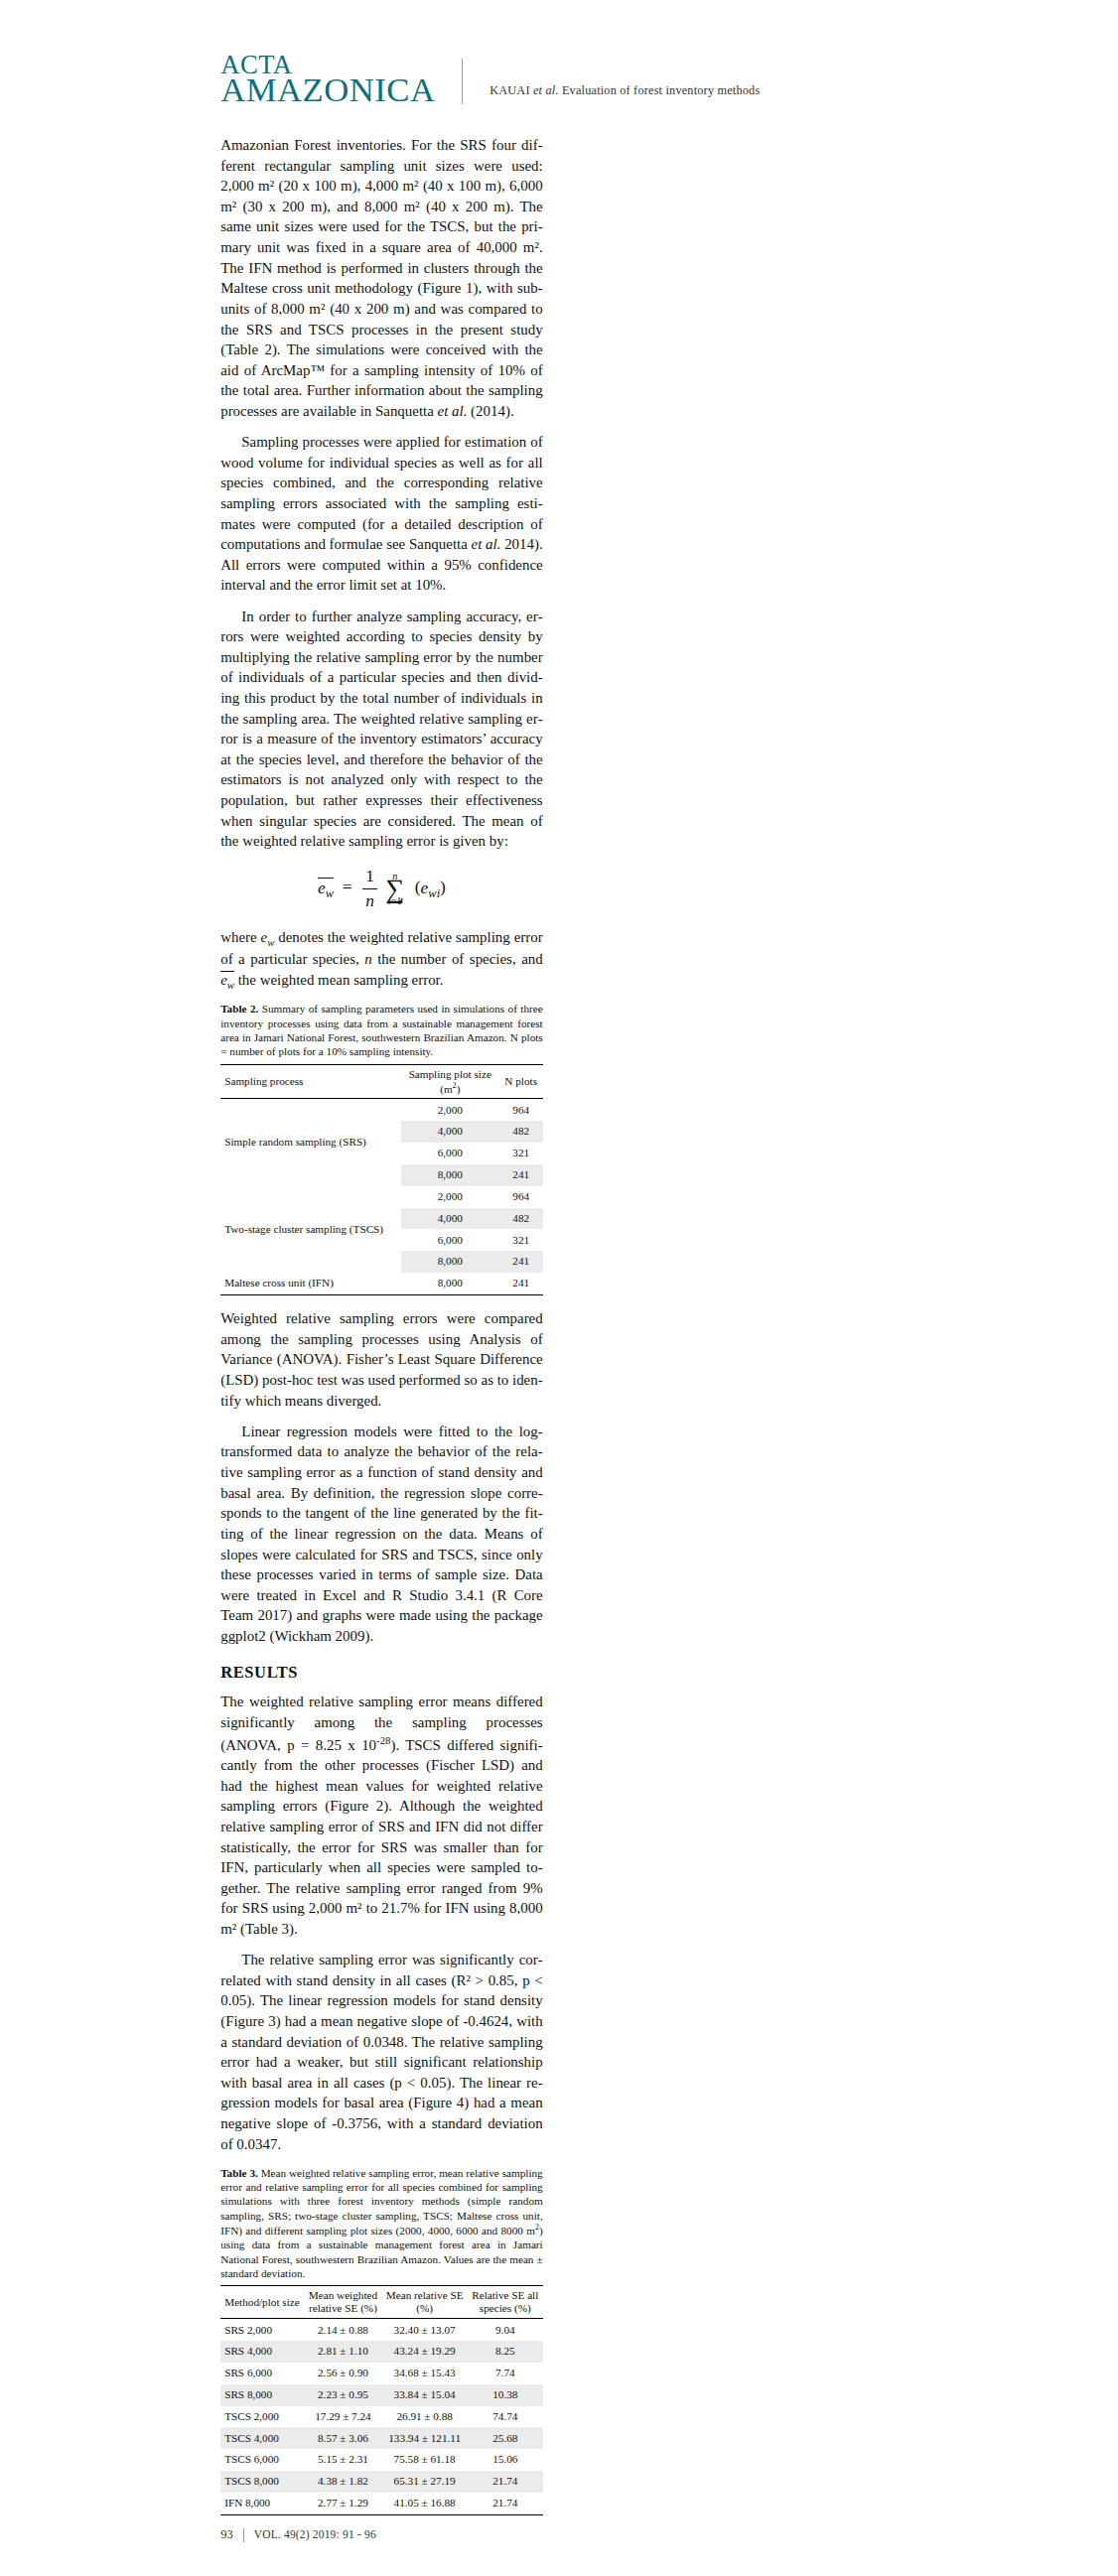ACTA AMAZONICA
KAUAI et al. Evaluation of forest inventory methods
Amazonian Forest inventories. For the SRS four different rectangular sampling unit sizes were used: 2,000 m² (20 x 100 m), 4,000 m² (40 x 100 m), 6,000 m² (30 x 200 m), and 8,000 m² (40 x 200 m). The same unit sizes were used for the TSCS, but the primary unit was fixed in a square area of 40,000 m². The IFN method is performed in clusters through the Maltese cross unit methodology (Figure 1), with subunits of 8,000 m² (40 x 200 m) and was compared to the SRS and TSCS processes in the present study (Table 2). The simulations were conceived with the aid of ArcMap™ for a sampling intensity of 10% of the total area. Further information about the sampling processes are available in Sanquetta et al. (2014).
Sampling processes were applied for estimation of wood volume for individual species as well as for all species combined, and the corresponding relative sampling errors associated with the sampling estimates were computed (for a detailed description of computations and formulae see Sanquetta et al. 2014). All errors were computed within a 95% confidence interval and the error limit set at 10%.
In order to further analyze sampling accuracy, errors were weighted according to species density by multiplying the relative sampling error by the number of individuals of a particular species and then dividing this product by the total number of individuals in the sampling area. The weighted relative sampling error is a measure of the inventory estimators’ accuracy at the species level, and therefore the behavior of the estimators is not analyzed only with respect to the population, but rather expresses their effectiveness when singular species are considered. The mean of the weighted relative sampling error is given by:
ew = 1 n n ∑ i=1 (ewi)
where ew denotes the weighted relative sampling error of a particular species, n the number of species, and ew the weighted mean sampling error.
Table 2. Summary of sampling parameters used in simulations of three inventory processes using data from a sustainable management forest area in Jamari National Forest, southwestern Brazilian Amazon. N plots = number of plots for a 10% sampling intensity.
| Sampling process | Sampling plot size (m 2 ) | N plots |
| --- | --- | --- |
| Simple random sampling (SRS) | 2,000 | 964 |
| 4,000 | 482 |
| 6,000 | 321 |
| 8,000 | 241 |
| Two-stage cluster sampling (TSCS) | 2,000 | 964 |
| 4,000 | 482 |
| 6,000 | 321 |
| 8,000 | 241 |
| Maltese cross unit (IFN) | 8,000 | 241 |
Weighted relative sampling errors were compared among the sampling processes using Analysis of Variance (ANOVA). Fisher’s Least Square Difference (LSD) post-hoc test was used performed so as to identify which means diverged.
Linear regression models were fitted to the log-transformed data to analyze the behavior of the relative sampling error as a function of stand density and basal area. By definition, the regression slope corresponds to the tangent of the line generated by the fitting of the linear regression on the data. Means of slopes were calculated for SRS and TSCS, since only these processes varied in terms of sample size. Data were treated in Excel and R Studio 3.4.1 (R Core Team 2017) and graphs were made using the package ggplot2 (Wickham 2009).
Results
The weighted relative sampling error means differed significantly among the sampling processes (ANOVA, p = 8.25 x 10-28). TSCS differed significantly from the other processes (Fischer LSD) and had the highest mean values for weighted relative sampling errors (Figure 2). Although the weighted relative sampling error of SRS and IFN did not differ statistically, the error for SRS was smaller than for IFN, particularly when all species were sampled together. The relative sampling error ranged from 9% for SRS using 2,000 m² to 21.7% for IFN using 8,000 m² (Table 3).
The relative sampling error was significantly correlated with stand density in all cases (R² > 0.85, p < 0.05). The linear regression models for stand density (Figure 3) had a mean negative slope of -0.4624, with a standard deviation of 0.0348. The relative sampling error had a weaker, but still significant relationship with basal area in all cases (p < 0.05). The linear regression models for basal area (Figure 4) had a mean negative slope of -0.3756, with a standard deviation of 0.0347.
Table 3. Mean weighted relative sampling error, mean relative sampling error and relative sampling error for all species combined for sampling simulations with three forest inventory methods (simple random sampling, SRS; two-stage cluster sampling, TSCS; Maltese cross unit, IFN) and different sampling plot sizes (2000, 4000, 6000 and 8000 m2) using data from a sustainable management forest area in Jamari National Forest, southwestern Brazilian Amazon. Values are the mean ± standard deviation.
| Method/plot size | Mean weighted relative SE (%) | Mean relative SE (%) | Relative SE all species (%) |
| --- | --- | --- | --- |
| SRS 2,000 | 2.14 ± 0.88 | 32.40 ± 13.07 | 9.04 |
| SRS 4,000 | 2.81 ± 1.10 | 43.24 ± 19.29 | 8.25 |
| SRS 6,000 | 2.56 ± 0.90 | 34.68 ± 15.43 | 7.74 |
| SRS 8,000 | 2.23 ± 0.95 | 33.84 ± 15.04 | 10.38 |
| TSCS 2,000 | 17.29 ± 7.24 | 26.91 ± 0.88 | 74.74 |
| TSCS 4,000 | 8.57 ± 3.06 | 133.94 ± 121.11 | 25.68 |
| TSCS 6,000 | 5.15 ± 2.31 | 75.58 ± 61.18 | 15.06 |
| TSCS 8,000 | 4.38 ± 1.82 | 65.31 ± 27.19 | 21.74 |
| IFN 8,000 | 2.77 ± 1.29 | 41.05 ± 16.88 | 21.74 |
93 VOL. 49(2) 2019: 91 - 96